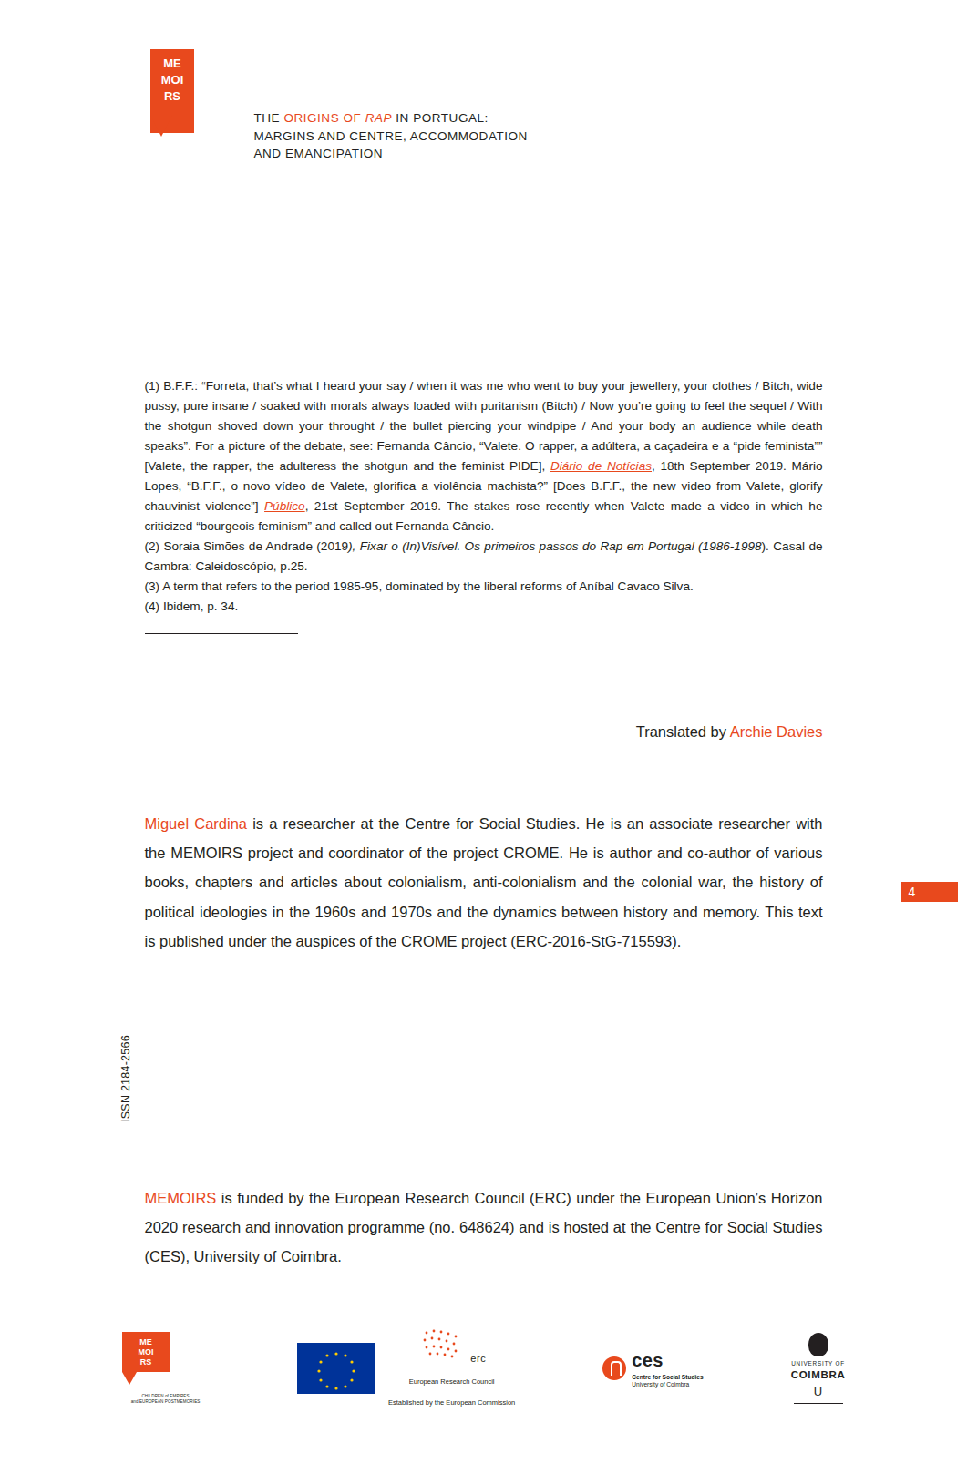ME MOI RS ME MOI RS
THE ORIGINS OF RAP IN PORTUGAL:
MARGINS AND CENTRE, ACCOMMODATION
AND EMANCIPATION
(1) B.F.F.: “Forreta, that’s what I heard your say / when it was me who went to buy your jewellery, your clothes / Bitch, wide pussy, pure insane / soaked with morals always loaded with puritanism (Bitch) / Now you’re going to feel the sequel / With the shotgun shoved down your throught / the bullet piercing your windpipe / And your body an audience while death speaks”. For a picture of the debate, see: Fernanda Câncio, “Valete. O rapper, a adúltera, a caçadeira e a “pide feminista”” [Valete, the rapper, the adulteress the shotgun and the feminist PIDE], Diário de Notícias, 18th September 2019. Mário Lopes, “B.F.F., o novo vídeo de Valete, glorifica a violência machista?” [Does B.F.F., the new video from Valete, glorify chauvinist violence”] Público, 21st September 2019. The stakes rose recently when Valete made a video in which he criticized “bourgeois feminism” and called out Fernanda Câncio.
(2) Soraia Simões de Andrade (2019), Fixar o (In)Visível. Os primeiros passos do Rap em Portugal (1986-1998). Casal de Cambra: Caleidoscópio, p.25.
(3) A term that refers to the period 1985-95, dominated by the liberal reforms of Aníbal Cavaco Silva.
(4) Ibidem, p. 34.
Translated by Archie Davies
Miguel Cardina is a researcher at the Centre for Social Studies. He is an associate researcher with the MEMOIRS project and coordinator of the project CROME. He is author and co-author of various books, chapters and articles about colonialism, anti-colonialism and the colonial war, the history of political ideologies in the 1960s and 1970s and the dynamics between history and memory. This text is published under the auspices of the CROME project (ERC-2016-StG-715593).
4
MEMOIRS is funded by the European Research Council (ERC) under the European Union’s Horizon 2020 research and innovation programme (no. 648624) and is hosted at the Centre for Social Studies (CES), University of Coimbra.
ISSN 2184-2566
ME MOI RS
CHILDREN of EMPIRES
and EUROPEAN POSTMEMORIES
erc
European Research Council
Established by the European Commission
ces
Centre for Social Studies
University of Coimbra
UNIVERSITY OF
COIMBRA
U